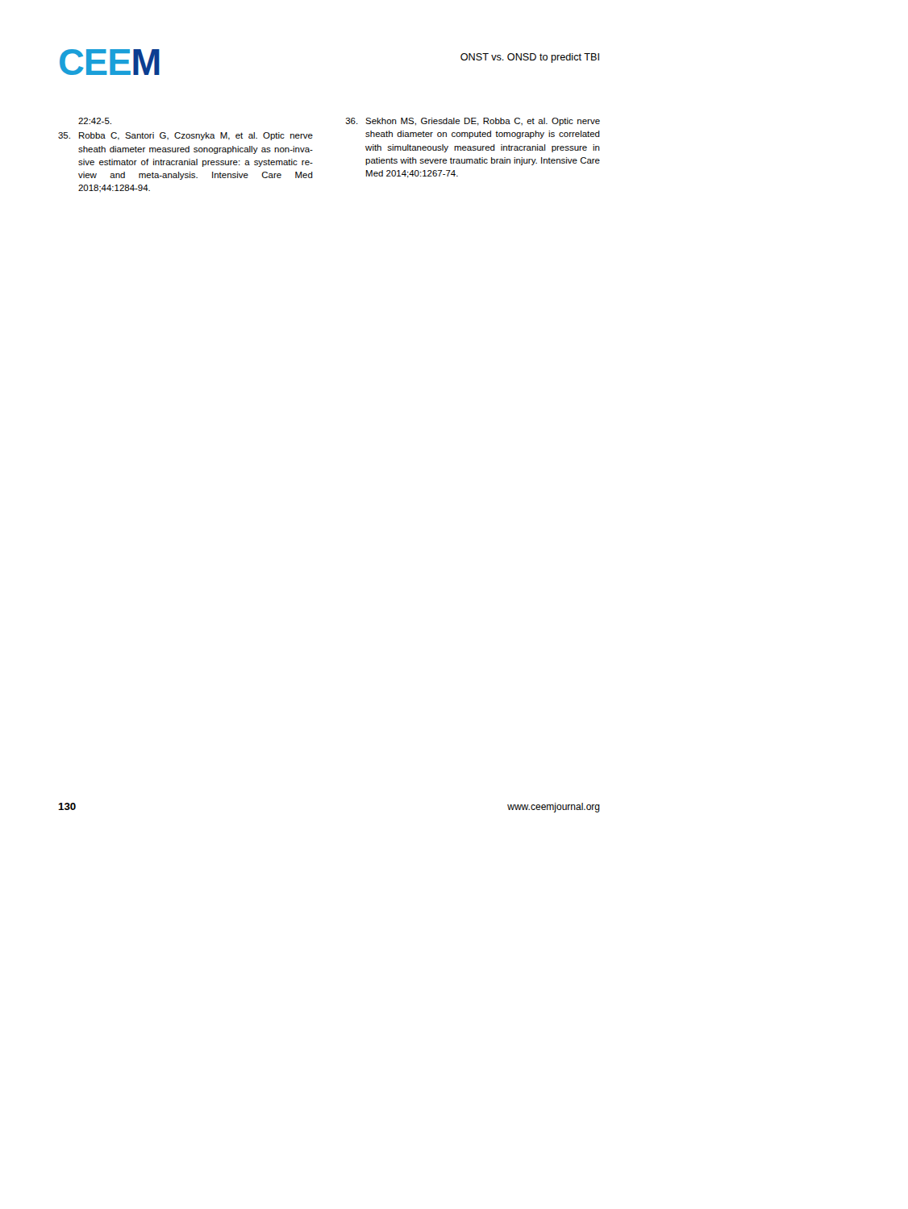CEEM
ONST vs. ONSD to predict TBI
22:42-5.
35. Robba C, Santori G, Czosnyka M, et al. Optic nerve sheath diameter measured sonographically as non-invasive estimator of intracranial pressure: a systematic review and meta-analysis. Intensive Care Med 2018;44:1284-94.
36. Sekhon MS, Griesdale DE, Robba C, et al. Optic nerve sheath diameter on computed tomography is correlated with simultaneously measured intracranial pressure in patients with severe traumatic brain injury. Intensive Care Med 2014;40:1267-74.
130
www.ceemjournal.org